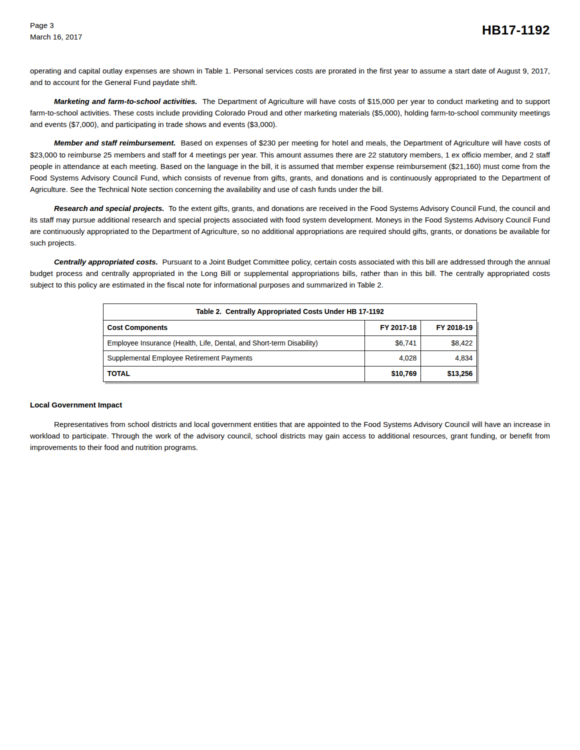Page 3
March 16, 2017
HB17-1192
operating and capital outlay expenses are shown in Table 1. Personal services costs are prorated in the first year to assume a start date of August 9, 2017, and to account for the General Fund paydate shift.
Marketing and farm-to-school activities. The Department of Agriculture will have costs of $15,000 per year to conduct marketing and to support farm-to-school activities. These costs include providing Colorado Proud and other marketing materials ($5,000), holding farm-to-school community meetings and events ($7,000), and participating in trade shows and events ($3,000).
Member and staff reimbursement. Based on expenses of $230 per meeting for hotel and meals, the Department of Agriculture will have costs of $23,000 to reimburse 25 members and staff for 4 meetings per year. This amount assumes there are 22 statutory members, 1 ex officio member, and 2 staff people in attendance at each meeting. Based on the language in the bill, it is assumed that member expense reimbursement ($21,160) must come from the Food Systems Advisory Council Fund, which consists of revenue from gifts, grants, and donations and is continuously appropriated to the Department of Agriculture. See the Technical Note section concerning the availability and use of cash funds under the bill.
Research and special projects. To the extent gifts, grants, and donations are received in the Food Systems Advisory Council Fund, the council and its staff may pursue additional research and special projects associated with food system development. Moneys in the Food Systems Advisory Council Fund are continuously appropriated to the Department of Agriculture, so no additional appropriations are required should gifts, grants, or donations be available for such projects.
Centrally appropriated costs. Pursuant to a Joint Budget Committee policy, certain costs associated with this bill are addressed through the annual budget process and centrally appropriated in the Long Bill or supplemental appropriations bills, rather than in this bill. The centrally appropriated costs subject to this policy are estimated in the fiscal note for informational purposes and summarized in Table 2.
Table 2. Centrally Appropriated Costs Under HB 17-1192
| Cost Components | FY 2017-18 | FY 2018-19 |
| --- | --- | --- |
| Employee Insurance (Health, Life, Dental, and Short-term Disability) | $6,741 | $8,422 |
| Supplemental Employee Retirement Payments | 4,028 | 4,834 |
| TOTAL | $10,769 | $13,256 |
Local Government Impact
Representatives from school districts and local government entities that are appointed to the Food Systems Advisory Council will have an increase in workload to participate. Through the work of the advisory council, school districts may gain access to additional resources, grant funding, or benefit from improvements to their food and nutrition programs.